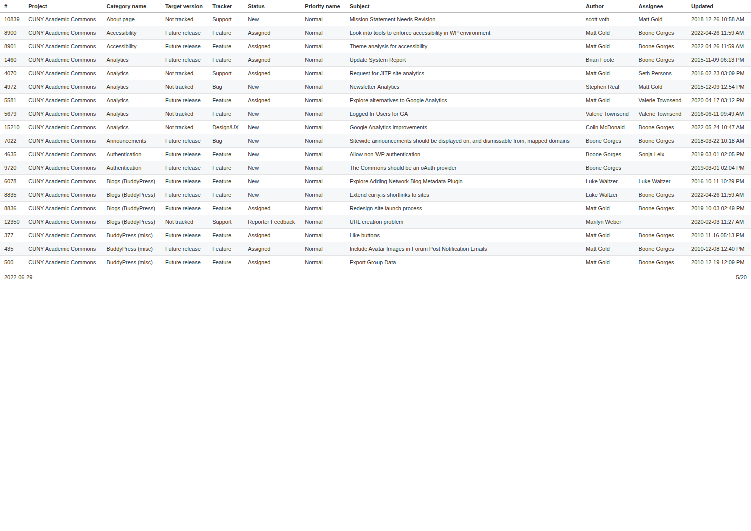| # | Project | Category name | Target version | Tracker | Status | Priority name | Subject | Author | Assignee | Updated |
| --- | --- | --- | --- | --- | --- | --- | --- | --- | --- | --- |
| 10839 | CUNY Academic Commons | About page | Not tracked | Support | New | Normal | Mission Statement Needs Revision | scott voth | Matt Gold | 2018-12-26 10:58 AM |
| 8900 | CUNY Academic Commons | Accessibility | Future release | Feature | Assigned | Normal | Look into tools to enforce accessibility in WP environment | Matt Gold | Boone Gorges | 2022-04-26 11:59 AM |
| 8901 | CUNY Academic Commons | Accessibility | Future release | Feature | Assigned | Normal | Theme analysis for accessibility | Matt Gold | Boone Gorges | 2022-04-26 11:59 AM |
| 1460 | CUNY Academic Commons | Analytics | Future release | Feature | Assigned | Normal | Update System Report | Brian Foote | Boone Gorges | 2015-11-09 06:13 PM |
| 4070 | CUNY Academic Commons | Analytics | Not tracked | Support | Assigned | Normal | Request for JITP site analytics | Matt Gold | Seth Persons | 2016-02-23 03:09 PM |
| 4972 | CUNY Academic Commons | Analytics | Not tracked | Bug | New | Normal | Newsletter Analytics | Stephen Real | Matt Gold | 2015-12-09 12:54 PM |
| 5581 | CUNY Academic Commons | Analytics | Future release | Feature | Assigned | Normal | Explore alternatives to Google Analytics | Matt Gold | Valerie Townsend | 2020-04-17 03:12 PM |
| 5679 | CUNY Academic Commons | Analytics | Not tracked | Feature | New | Normal | Logged In Users for GA | Valerie Townsend | Valerie Townsend | 2016-06-11 09:49 AM |
| 15210 | CUNY Academic Commons | Analytics | Not tracked | Design/UX | New | Normal | Google Analytics improvements | Colin McDonald | Boone Gorges | 2022-05-24 10:47 AM |
| 7022 | CUNY Academic Commons | Announcements | Future release | Bug | New | Normal | Sitewide announcements should be displayed on, and dismissable from, mapped domains | Boone Gorges | Boone Gorges | 2018-03-22 10:18 AM |
| 4635 | CUNY Academic Commons | Authentication | Future release | Feature | New | Normal | Allow non-WP authentication | Boone Gorges | Sonja Leix | 2019-03-01 02:05 PM |
| 9720 | CUNY Academic Commons | Authentication | Future release | Feature | New | Normal | The Commons should be an oAuth provider | Boone Gorges | | 2019-03-01 02:04 PM |
| 6078 | CUNY Academic Commons | Blogs (BuddyPress) | Future release | Feature | New | Normal | Explore Adding Network Blog Metadata Plugin | Luke Waltzer | Luke Waltzer | 2016-10-11 10:29 PM |
| 8835 | CUNY Academic Commons | Blogs (BuddyPress) | Future release | Feature | New | Normal | Extend cuny.is shortlinks to sites | Luke Waltzer | Boone Gorges | 2022-04-26 11:59 AM |
| 8836 | CUNY Academic Commons | Blogs (BuddyPress) | Future release | Feature | Assigned | Normal | Redesign site launch process | Matt Gold | Boone Gorges | 2019-10-03 02:49 PM |
| 12350 | CUNY Academic Commons | Blogs (BuddyPress) | Not tracked | Support | Reporter Feedback | Normal | URL creation problem | Marilyn Weber | | 2020-02-03 11:27 AM |
| 377 | CUNY Academic Commons | BuddyPress (misc) | Future release | Feature | Assigned | Normal | Like buttons | Matt Gold | Boone Gorges | 2010-11-16 05:13 PM |
| 435 | CUNY Academic Commons | BuddyPress (misc) | Future release | Feature | Assigned | Normal | Include Avatar Images in Forum Post Notification Emails | Matt Gold | Boone Gorges | 2010-12-08 12:40 PM |
| 500 | CUNY Academic Commons | BuddyPress (misc) | Future release | Feature | Assigned | Normal | Export Group Data | Matt Gold | Boone Gorges | 2010-12-19 12:09 PM |
2022-06-29 5/20